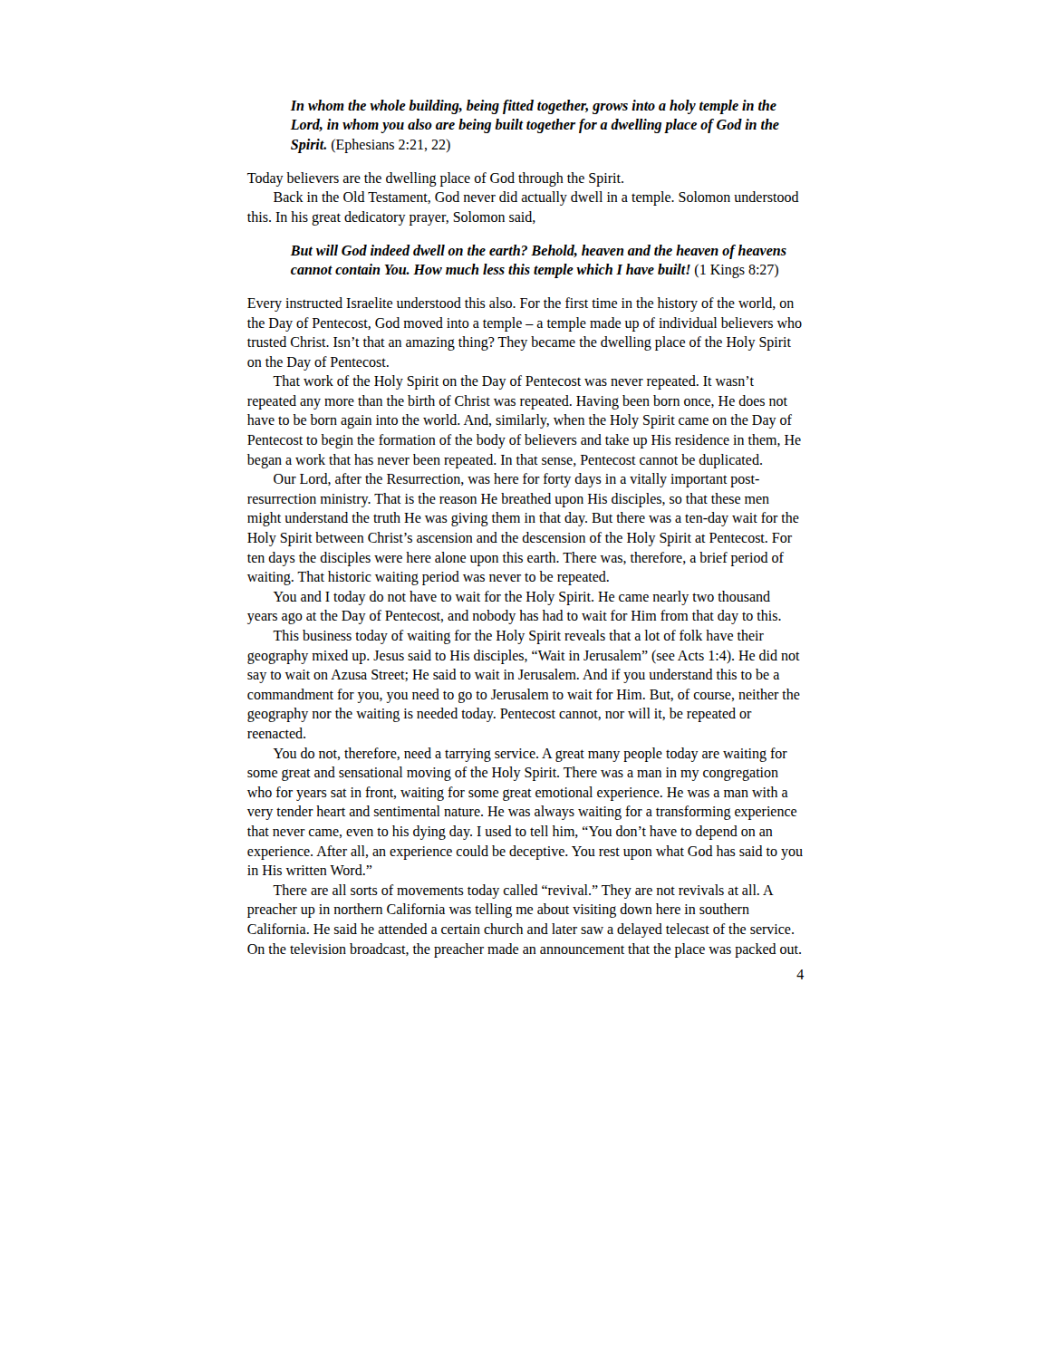In whom the whole building, being fitted together, grows into a holy temple in the Lord, in whom you also are being built together for a dwelling place of God in the Spirit. (Ephesians 2:21, 22)
Today believers are the dwelling place of God through the Spirit.
Back in the Old Testament, God never did actually dwell in a temple. Solomon understood this. In his great dedicatory prayer, Solomon said,
But will God indeed dwell on the earth? Behold, heaven and the heaven of heavens cannot contain You. How much less this temple which I have built! (1 Kings 8:27)
Every instructed Israelite understood this also. For the first time in the history of the world, on the Day of Pentecost, God moved into a temple – a temple made up of individual believers who trusted Christ. Isn’t that an amazing thing? They became the dwelling place of the Holy Spirit on the Day of Pentecost.
That work of the Holy Spirit on the Day of Pentecost was never repeated. It wasn’t repeated any more than the birth of Christ was repeated. Having been born once, He does not have to be born again into the world. And, similarly, when the Holy Spirit came on the Day of Pentecost to begin the formation of the body of believers and take up His residence in them, He began a work that has never been repeated. In that sense, Pentecost cannot be duplicated.
Our Lord, after the Resurrection, was here for forty days in a vitally important post-resurrection ministry. That is the reason He breathed upon His disciples, so that these men might understand the truth He was giving them in that day. But there was a ten-day wait for the Holy Spirit between Christ’s ascension and the descension of the Holy Spirit at Pentecost. For ten days the disciples were here alone upon this earth. There was, therefore, a brief period of waiting. That historic waiting period was never to be repeated.
You and I today do not have to wait for the Holy Spirit. He came nearly two thousand years ago at the Day of Pentecost, and nobody has had to wait for Him from that day to this.
This business today of waiting for the Holy Spirit reveals that a lot of folk have their geography mixed up. Jesus said to His disciples, “Wait in Jerusalem” (see Acts 1:4). He did not say to wait on Azusa Street; He said to wait in Jerusalem. And if you understand this to be a commandment for you, you need to go to Jerusalem to wait for Him. But, of course, neither the geography nor the waiting is needed today. Pentecost cannot, nor will it, be repeated or reenacted.
You do not, therefore, need a tarrying service. A great many people today are waiting for some great and sensational moving of the Holy Spirit. There was a man in my congregation who for years sat in front, waiting for some great emotional experience. He was a man with a very tender heart and sentimental nature. He was always waiting for a transforming experience that never came, even to his dying day. I used to tell him, “You don’t have to depend on an experience. After all, an experience could be deceptive. You rest upon what God has said to you in His written Word.”
There are all sorts of movements today called “revival.” They are not revivals at all. A preacher up in northern California was telling me about visiting down here in southern California. He said he attended a certain church and later saw a delayed telecast of the service. On the television broadcast, the preacher made an announcement that the place was packed out.
4